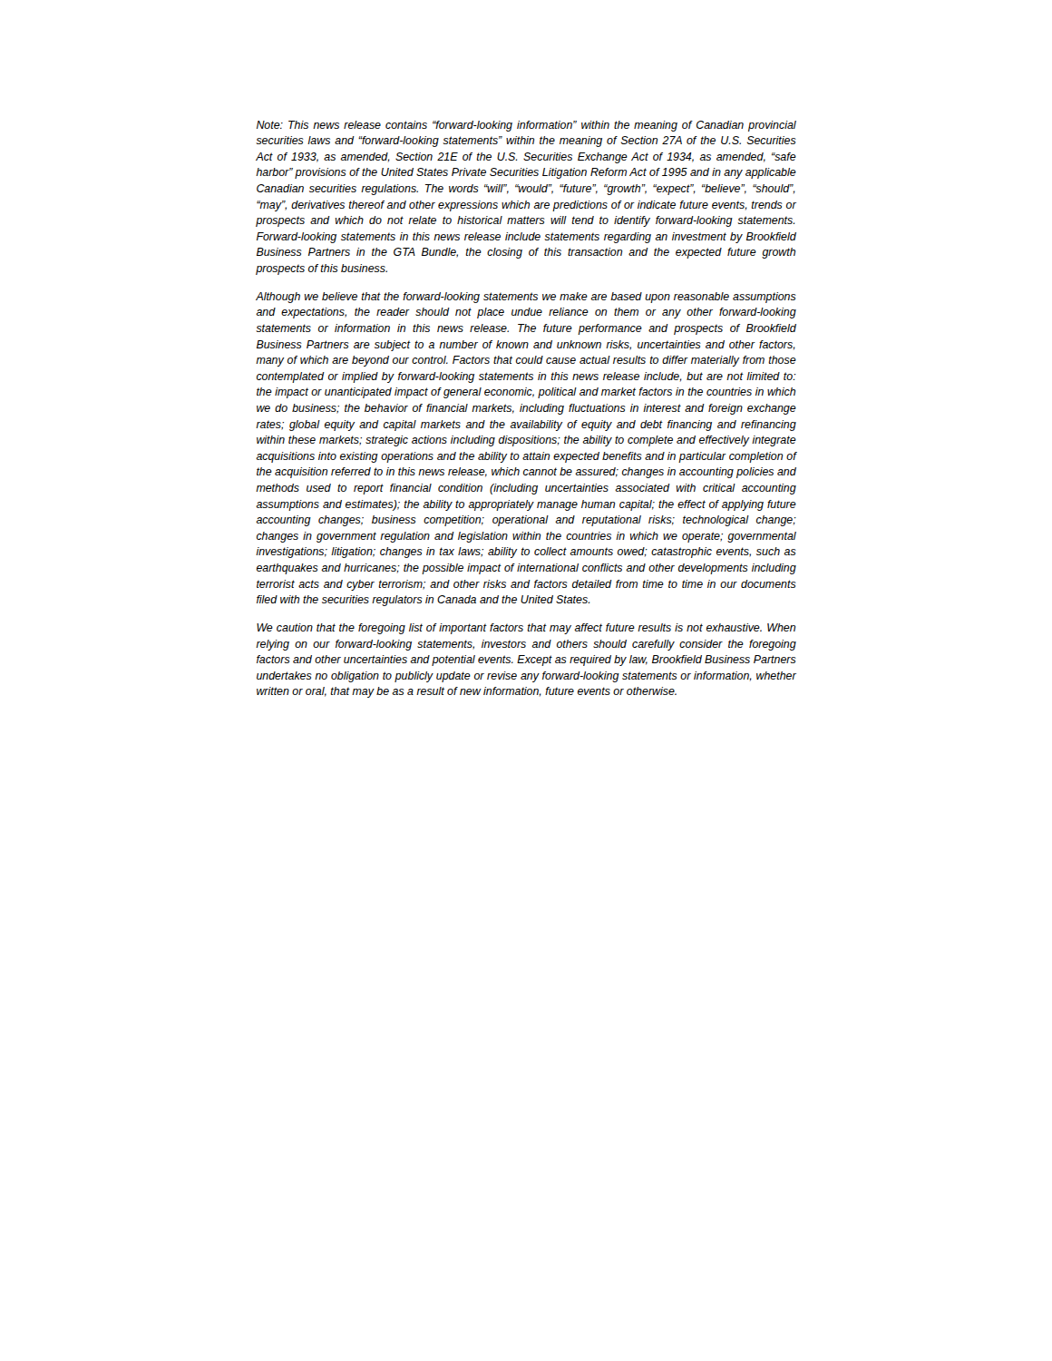Note: This news release contains “forward-looking information” within the meaning of Canadian provincial securities laws and “forward-looking statements” within the meaning of Section 27A of the U.S. Securities Act of 1933, as amended, Section 21E of the U.S. Securities Exchange Act of 1934, as amended, “safe harbor” provisions of the United States Private Securities Litigation Reform Act of 1995 and in any applicable Canadian securities regulations. The words “will”, “would”, “future”, “growth”, “expect”, “believe”, “should”, “may”, derivatives thereof and other expressions which are predictions of or indicate future events, trends or prospects and which do not relate to historical matters will tend to identify forward-looking statements. Forward-looking statements in this news release include statements regarding an investment by Brookfield Business Partners in the GTA Bundle, the closing of this transaction and the expected future growth prospects of this business.
Although we believe that the forward-looking statements we make are based upon reasonable assumptions and expectations, the reader should not place undue reliance on them or any other forward-looking statements or information in this news release. The future performance and prospects of Brookfield Business Partners are subject to a number of known and unknown risks, uncertainties and other factors, many of which are beyond our control. Factors that could cause actual results to differ materially from those contemplated or implied by forward-looking statements in this news release include, but are not limited to: the impact or unanticipated impact of general economic, political and market factors in the countries in which we do business; the behavior of financial markets, including fluctuations in interest and foreign exchange rates; global equity and capital markets and the availability of equity and debt financing and refinancing within these markets; strategic actions including dispositions; the ability to complete and effectively integrate acquisitions into existing operations and the ability to attain expected benefits and in particular completion of the acquisition referred to in this news release, which cannot be assured; changes in accounting policies and methods used to report financial condition (including uncertainties associated with critical accounting assumptions and estimates); the ability to appropriately manage human capital; the effect of applying future accounting changes; business competition; operational and reputational risks; technological change; changes in government regulation and legislation within the countries in which we operate; governmental investigations; litigation; changes in tax laws; ability to collect amounts owed; catastrophic events, such as earthquakes and hurricanes; the possible impact of international conflicts and other developments including terrorist acts and cyber terrorism; and other risks and factors detailed from time to time in our documents filed with the securities regulators in Canada and the United States.
We caution that the foregoing list of important factors that may affect future results is not exhaustive. When relying on our forward-looking statements, investors and others should carefully consider the foregoing factors and other uncertainties and potential events. Except as required by law, Brookfield Business Partners undertakes no obligation to publicly update or revise any forward-looking statements or information, whether written or oral, that may be as a result of new information, future events or otherwise.